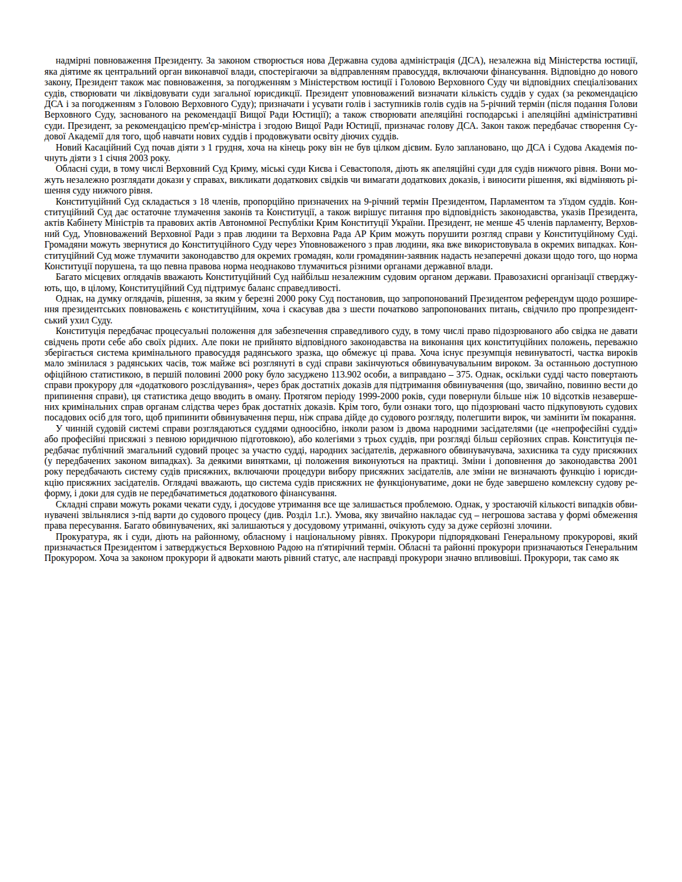надмірні повноваження Президенту. За законом створюється нова Державна судова адміністрація (ДСА), незалежна від Міністерства юстиції, яка діятиме як центральний орган виконавчої влади, спостерігаючи за відправленням правосуддя, включаючи фінансування. Відповідно до нового закону, Президент також має повноваження, за погодженням з Міністерством юстиції і Головою Верховного Суду чи відповідних спеціалізованих судів, створювати чи ліквідовувати суди загальної юрисдикції. Президент уповноважений визначати кількість суддів у судах (за рекомендацією ДСА і за погодженням з Головою Верховного Суду); призначати і усувати голів і заступників голів судів на 5-річний термін (після подання Голови Верховного Суду, заснованого на рекомендації Вищої Ради Юстиції); а також створювати апеляційні господарські і апеляційні адміністративні суди. Президент, за рекомендацією прем'єр-міністра і згодою Вищої Ради Юстиції, призначає голову ДСА. Закон також передбачає створення Судової Академії для того, щоб навчати нових суддів і продовжувати освіту діючих суддів.
Новий Касаційний Суд почав діяти з 1 грудня, хоча на кінець року він не був цілком дієвим. Було заплановано, що ДСА і Судова Академія почнуть діяти з 1 січня 2003 року.
Обласні суди, в тому числі Верховний Суд Криму, міські суди Києва і Севастополя, діють як апеляційні суди для судів нижчого рівня. Вони можуть незалежно розглядати докази у справах, викликати додаткових свідків чи вимагати додаткових доказів, і виносити рішення, які відміняють рішення суду нижчого рівня.
Конституційний Суд складається з 18 членів, пропорційно призначених на 9-річний термін Президентом, Парламентом та з'їздом суддів. Конституційний Суд дає остаточне тлумачення законів та Конституції, а також вирішує питання про відповідність законодавства, указів Президента, актів Кабінету Міністрів та правових актів Автономної Республіки Крим Конституції України. Президент, не менше 45 членів парламенту, Верховний Суд, Уповноважений Верховної Ради з прав людини та Верховна Рада АР Крим можуть порушити розгляд справи у Конституційному Суді. Громадяни можуть звернутися до Конституційного Суду через Уповноваженого з прав людини, яка вже використовувала в окремих випадках. Конституційний Суд може тлумачити законодавство для окремих громадян, коли громадянин-заявник надасть незаперечні докази щодо того, що норма Конституції порушена, та що певна правова норма неоднаково тлумачиться різними органами державної влади.
Багато місцевих оглядачів вважають Конституційний Суд найбільш незалежним судовим органом держави. Правозахисні організації стверджують, що, в цілому, Конституційний Суд підтримує баланс справедливості.
Однак, на думку оглядачів, рішення, за яким у березні 2000 року Суд постановив, що запропонований Президентом референдум щодо розширення президентських повноважень є конституційним, хоча і скасував два з шести початково запропонованих питань, свідчило про пропрезидентський ухил Суду.
Конституція передбачає процесуальні положення для забезпечення справедливого суду, в тому числі право підозрюваного або свідка не давати свідчень проти себе або своїх рідних. Але поки не прийнято відповідного законодавства на виконання цих конституційних положень, переважно зберігається система кримінального правосуддя радянського зразка, що обмежує ці права. Хоча існує презумпція невинуватості, частка вироків мало змінилася з радянських часів, тож майже всі розглянуті в суді справи закінчуються обвинувачувальним вироком. За останньою доступною офіційною статистикою, в першій половині 2000 року було засуджено 113.902 особи, а виправдано – 375. Однак, оскільки судді часто повертають справи прокурору для «додаткового розслідування», через брак достатніх доказів для підтримання обвинувачення (що, звичайно, повинно вести до припинення справи), ця статистика дещо вводить в оману. Протягом періоду 1999-2000 років, суди повернули більше ніж 10 відсотків незавершених кримінальних справ органам слідства через брак достатніх доказів. Крім того, були ознаки того, що підозрювані часто підкуповують судових посадових осіб для того, щоб припинити обвинувачення перш, ніж справа дійде до судового розгляду, полегшити вирок, чи замінити їм покарання.
У чинній судовій системі справи розглядаються суддями одноосібно, інколи разом із двома народними засідателями (це «непрофесійні судді» або професійні присяжні з певною юридичною підготовкою), або колегіями з трьох суддів, при розгляді більш серйозних справ. Конституція передбачає публічний змагальний судовий процес за участю судді, народних засідателів, державного обвинувачувача, захисника та суду присяжних (у передбачених законом випадках). За деякими винятками, ці положення виконуються на практиці. Зміни і доповнення до законодавства 2001 року передбачають систему судів присяжних, включаючи процедури вибору присяжних засідателів, але зміни не визначають функцію і юрисдикцію присяжних засідателів. Оглядачі вважають, що система судів присяжних не функціонуватиме, доки не буде завершено комлексну судову реформу, і доки для судів не передбачатиметься додаткового фінансування.
Складні справи можуть роками чекати суду, і досудове утримання все ще залишається проблемою. Однак, у зростаючій кількості випадків обвинувачені звільнялися з-під варти до судового процесу (див. Розділ 1.г.). Умова, яку звичайно накладає суд – негрошова застава у формі обмеження права пересування. Багато обвинувачених, які залишаються у досудовому утриманні, очікують суду за дуже серйозні злочини.
Прокуратура, як і суди, діють на районному, обласному і національному рівнях. Прокурори підпорядковані Генеральному прокуророві, який призначається Президентом і затверджується Верховною Радою на п'ятирічний термін. Обласні та районні прокурори призначаються Генеральним Прокурором. Хоча за законом прокурори й адвокати мають рівний статус, але насправді прокурори значно впливовіші. Прокурори, так само як